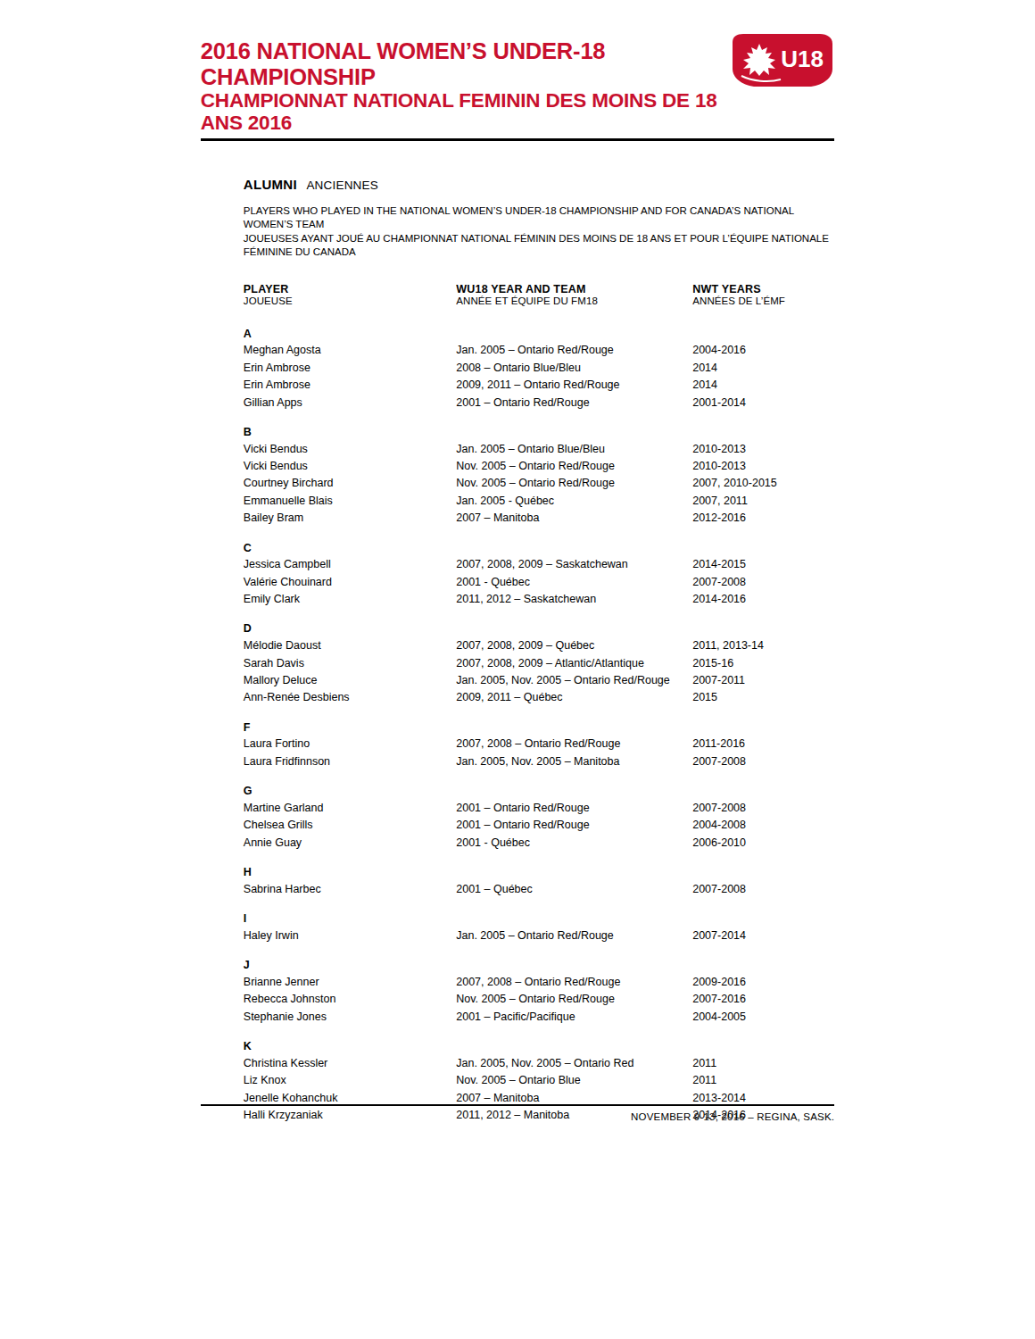2016 NATIONAL WOMEN’S UNDER-18 CHAMPIONSHIP CHAMPIONNAT NATIONAL FEMININ DES MOINS DE 18 ANS 2016
Hockey Canada U18 U18
ALUMNI ANCIENNES
PLAYERS WHO PLAYED IN THE NATIONAL WOMEN’S UNDER-18 CHAMPIONSHIP AND FOR CANADA’S NATIONAL WOMEN’S TEAM
JOUEUSES AYANT JOUÉ AU CHAMPIONNAT NATIONAL FÉMININ DES MOINS DE 18 ANS ET POUR L’ÉQUIPE NATIONALE FÉMININE DU CANADA
| PLAYER JOUEUSE | WU18 YEAR AND TEAM ANNÉE ET ÉQUIPE DU FM18 | NWT YEARS ANNÉES DE L’ÉMF |
| --- | --- | --- |
| A |
| Meghan Agosta | Jan. 2005 – Ontario Red/Rouge | 2004-2016 |
| Erin Ambrose | 2008 – Ontario Blue/Bleu | 2014 |
| Erin Ambrose | 2009, 2011 – Ontario Red/Rouge | 2014 |
| Gillian Apps | 2001 – Ontario Red/Rouge | 2001-2014 |
| B |
| Vicki Bendus | Jan. 2005 – Ontario Blue/Bleu | 2010-2013 |
| Vicki Bendus | Nov. 2005 – Ontario Red/Rouge | 2010-2013 |
| Courtney Birchard | Nov. 2005 – Ontario Red/Rouge | 2007, 2010-2015 |
| Emmanuelle Blais | Jan. 2005 - Québec | 2007, 2011 |
| Bailey Bram | 2007 – Manitoba | 2012-2016 |
| C |
| Jessica Campbell | 2007, 2008, 2009 – Saskatchewan | 2014-2015 |
| Valérie Chouinard | 2001 - Québec | 2007-2008 |
| Emily Clark | 2011, 2012 – Saskatchewan | 2014-2016 |
| D |
| Mélodie Daoust | 2007, 2008, 2009 – Québec | 2011, 2013-14 |
| Sarah Davis | 2007, 2008, 2009 – Atlantic/Atlantique | 2015-16 |
| Mallory Deluce | Jan. 2005, Nov. 2005 – Ontario Red/Rouge | 2007-2011 |
| Ann-Renée Desbiens | 2009, 2011 – Québec | 2015 |
| F |
| Laura Fortino | 2007, 2008 – Ontario Red/Rouge | 2011-2016 |
| Laura Fridfinnson | Jan. 2005, Nov. 2005 – Manitoba | 2007-2008 |
| G |
| Martine Garland | 2001 – Ontario Red/Rouge | 2007-2008 |
| Chelsea Grills | 2001 – Ontario Red/Rouge | 2004-2008 |
| Annie Guay | 2001 - Québec | 2006-2010 |
| H |
| Sabrina Harbec | 2001 – Québec | 2007-2008 |
| I |
| Haley Irwin | Jan. 2005 – Ontario Red/Rouge | 2007-2014 |
| J |
| Brianne Jenner | 2007, 2008 – Ontario Red/Rouge | 2009-2016 |
| Rebecca Johnston | Nov. 2005 – Ontario Red/Rouge | 2007-2016 |
| Stephanie Jones | 2001 – Pacific/Pacifique | 2004-2005 |
| K |
| Christina Kessler | Jan. 2005, Nov. 2005 – Ontario Red | 2011 |
| Liz Knox | Nov. 2005 – Ontario Blue | 2011 |
| Jenelle Kohanchuk | 2007 – Manitoba | 2013-2014 |
| Halli Krzyzaniak | 2011, 2012 – Manitoba | 2014-2016 |
NOVEMBER 9-13, 2016 – REGINA, SASK.